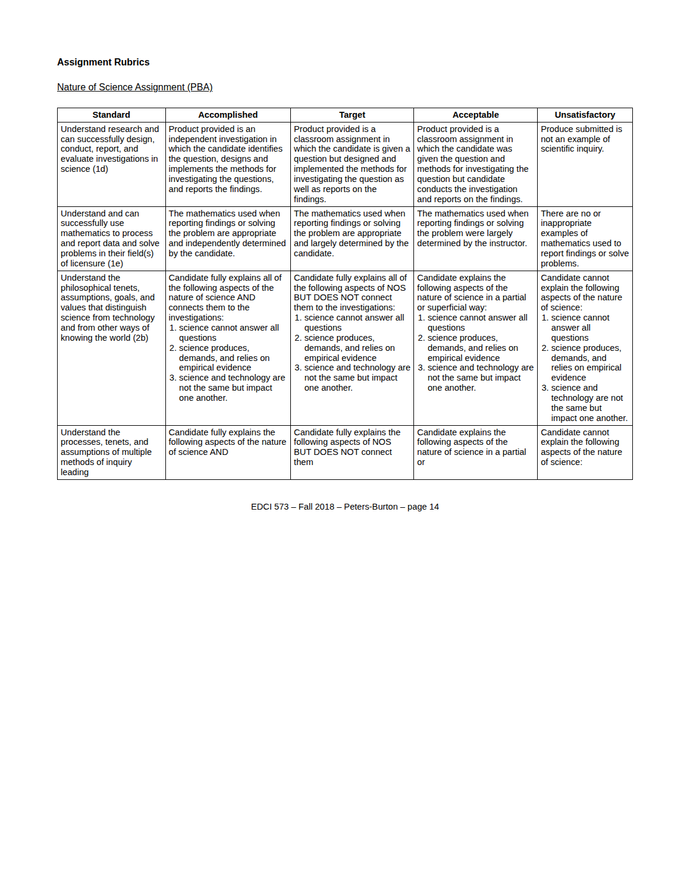Assignment Rubrics
Nature of Science Assignment (PBA)
| Standard | Accomplished | Target | Acceptable | Unsatisfactory |
| --- | --- | --- | --- | --- |
| Understand research and can successfully design, conduct, report, and evaluate investigations in science (1d) | Product provided is an independent investigation in which the candidate identifies the question, designs and implements the methods for investigating the questions, and reports the findings. | Product provided is a classroom assignment in which the candidate is given a question but designed and implemented the methods for investigating the question as well as reports on the findings. | Product provided is a classroom assignment in which the candidate was given the question and methods for investigating the question but candidate conducts the investigation and reports on the findings. | Produce submitted is not an example of scientific inquiry. |
| Understand and can successfully use mathematics to process and report data and solve problems in their field(s) of licensure (1e) | The mathematics used when reporting findings or solving the problem are appropriate and independently determined by the candidate. | The mathematics used when reporting findings or solving the problem are appropriate and largely determined by the candidate. | The mathematics used when reporting findings or solving the problem were largely determined by the instructor. | There are no or inappropriate examples of mathematics used to report findings or solve problems. |
| Understand the philosophical tenets, assumptions, goals, and values that distinguish science from technology and from other ways of knowing the world (2b) | Candidate fully explains all of the following aspects of the nature of science AND connects them to the investigations: science cannot answer all questions science produces, demands, and relies on empirical evidence science and technology are not the same but impact one another. | Candidate fully explains all of the following aspects of NOS BUT DOES NOT connect them to the investigations: science cannot answer all questions science produces, demands, and relies on empirical evidence science and technology are not the same but impact one another. | Candidate explains the following aspects of the nature of science in a partial or superficial way: science cannot answer all questions science produces, demands, and relies on empirical evidence science and technology are not the same but impact one another. | Candidate cannot explain the following aspects of the nature of science: science cannot answer all questions science produces, demands, and relies on empirical evidence science and technology are not the same but impact one another. |
| Understand the processes, tenets, and assumptions of multiple methods of inquiry leading | Candidate fully explains the following aspects of the nature of science AND | Candidate fully explains the following aspects of NOS BUT DOES NOT connect them | Candidate explains the following aspects of the nature of science in a partial or | Candidate cannot explain the following aspects of the nature of science: |
EDCI 573 – Fall 2018 – Peters-Burton – page 14